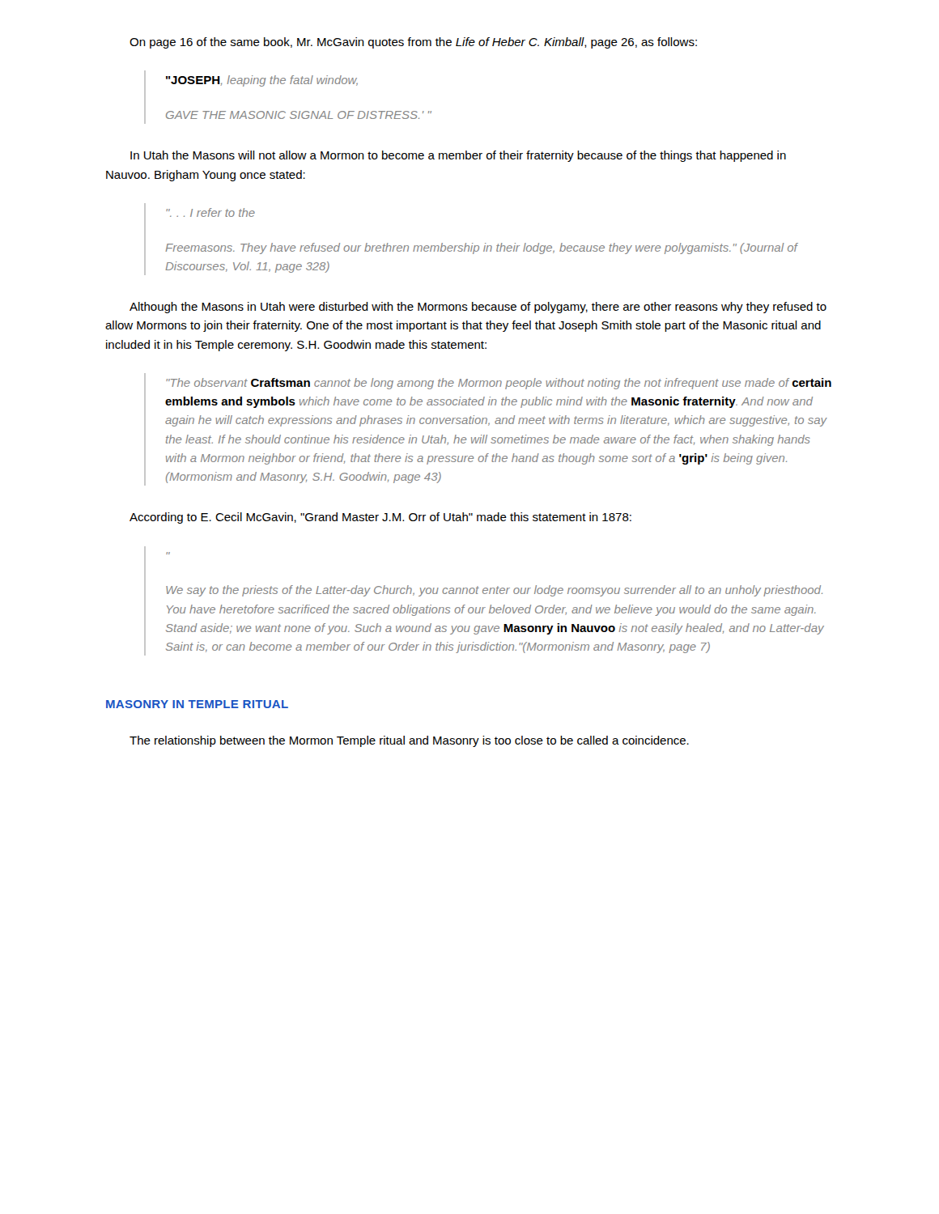On page 16 of the same book, Mr. McGavin quotes from the Life of Heber C. Kimball, page 26, as follows:
"JOSEPH, leaping the fatal window,
GAVE THE MASONIC SIGNAL OF DISTRESS.' "
In Utah the Masons will not allow a Mormon to become a member of their fraternity because of the things that happened in Nauvoo. Brigham Young once stated:
". . . I refer to the
Freemasons. They have refused our brethren membership in their lodge, because they were polygamists." (Journal of Discourses, Vol. 11, page 328)
Although the Masons in Utah were disturbed with the Mormons because of polygamy, there are other reasons why they refused to allow Mormons to join their fraternity. One of the most important is that they feel that Joseph Smith stole part of the Masonic ritual and included it in his Temple ceremony. S.H. Goodwin made this statement:
"The observant Craftsman cannot be long among the Mormon people without noting the not infrequent use made of certain emblems and symbols which have come to be associated in the public mind with the Masonic fraternity. And now and again he will catch expressions and phrases in conversation, and meet with terms in literature, which are suggestive, to say the least. If he should continue his residence in Utah, he will sometimes be made aware of the fact, when shaking hands with a Mormon neighbor or friend, that there is a pressure of the hand as though some sort of a 'grip' is being given. (Mormonism and Masonry, S.H. Goodwin, page 43)
According to E. Cecil McGavin, "Grand Master J.M. Orr of Utah" made this statement in 1878:
"
We say to the priests of the Latter-day Church, you cannot enter our lodge roomsyou surrender all to an unholy priesthood. You have heretofore sacrificed the sacred obligations of our beloved Order, and we believe you would do the same again. Stand aside; we want none of you. Such a wound as you gave Masonry in Nauvoo is not easily healed, and no Latter-day Saint is, or can become a member of our Order in this jurisdiction."(Mormonism and Masonry, page 7)
MASONRY IN TEMPLE RITUAL
The relationship between the Mormon Temple ritual and Masonry is too close to be called a coincidence.